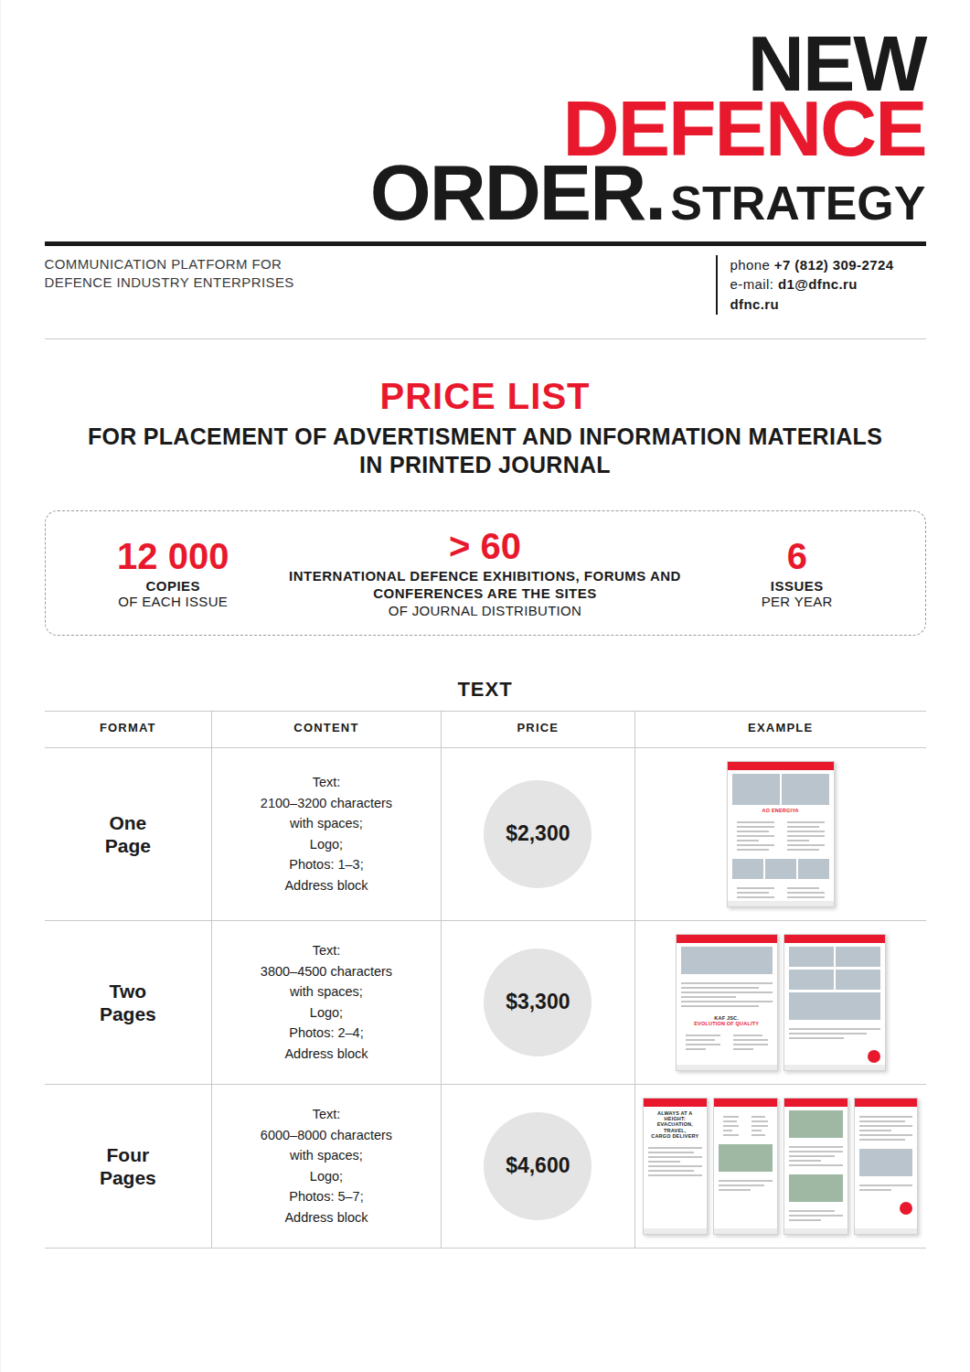NEW DEFENCE ORDER.STRATEGY
Communication platform for
defence industry enterprises
phone +7 (812) 309-2724
e-mail: d1@dfnc.ru
dfnc.ru
PRICE LIST
FOR PLACEMENT OF ADVERTISMENT AND INFORMATION MATERIALS
IN PRINTED JOURNAL
12 000
COPIES
OF EACH ISSUE
> 60
INTERNATIONAL DEFENCE EXHIBITIONS, FORUMS AND
CONFERENCES ARE THE SITES
OF JOURNAL DISTRIBUTION
6
ISSUES
PER YEAR
TEXT
| FORMAT | CONTENT | PRICE | EXAMPLE |
| --- | --- | --- | --- |
| One Page | Text: 2100–3200 characters with spaces; Logo; Photos: 1–3; Address block | $2,300 | AO ENERGIYA |
| Two Pages | Text: 3800–4500 characters with spaces; Logo; Photos: 2–4; Address block | $3,300 | KAF JSC. EVOLUTION OF QUALITY |
| Four Pages | Text: 6000–8000 characters with spaces; Logo; Photos: 5–7; Address block | $4,600 | ALWAYS AT A HEIGHT: EVACUATION, TRAVEL, CARGO DELIVERY |